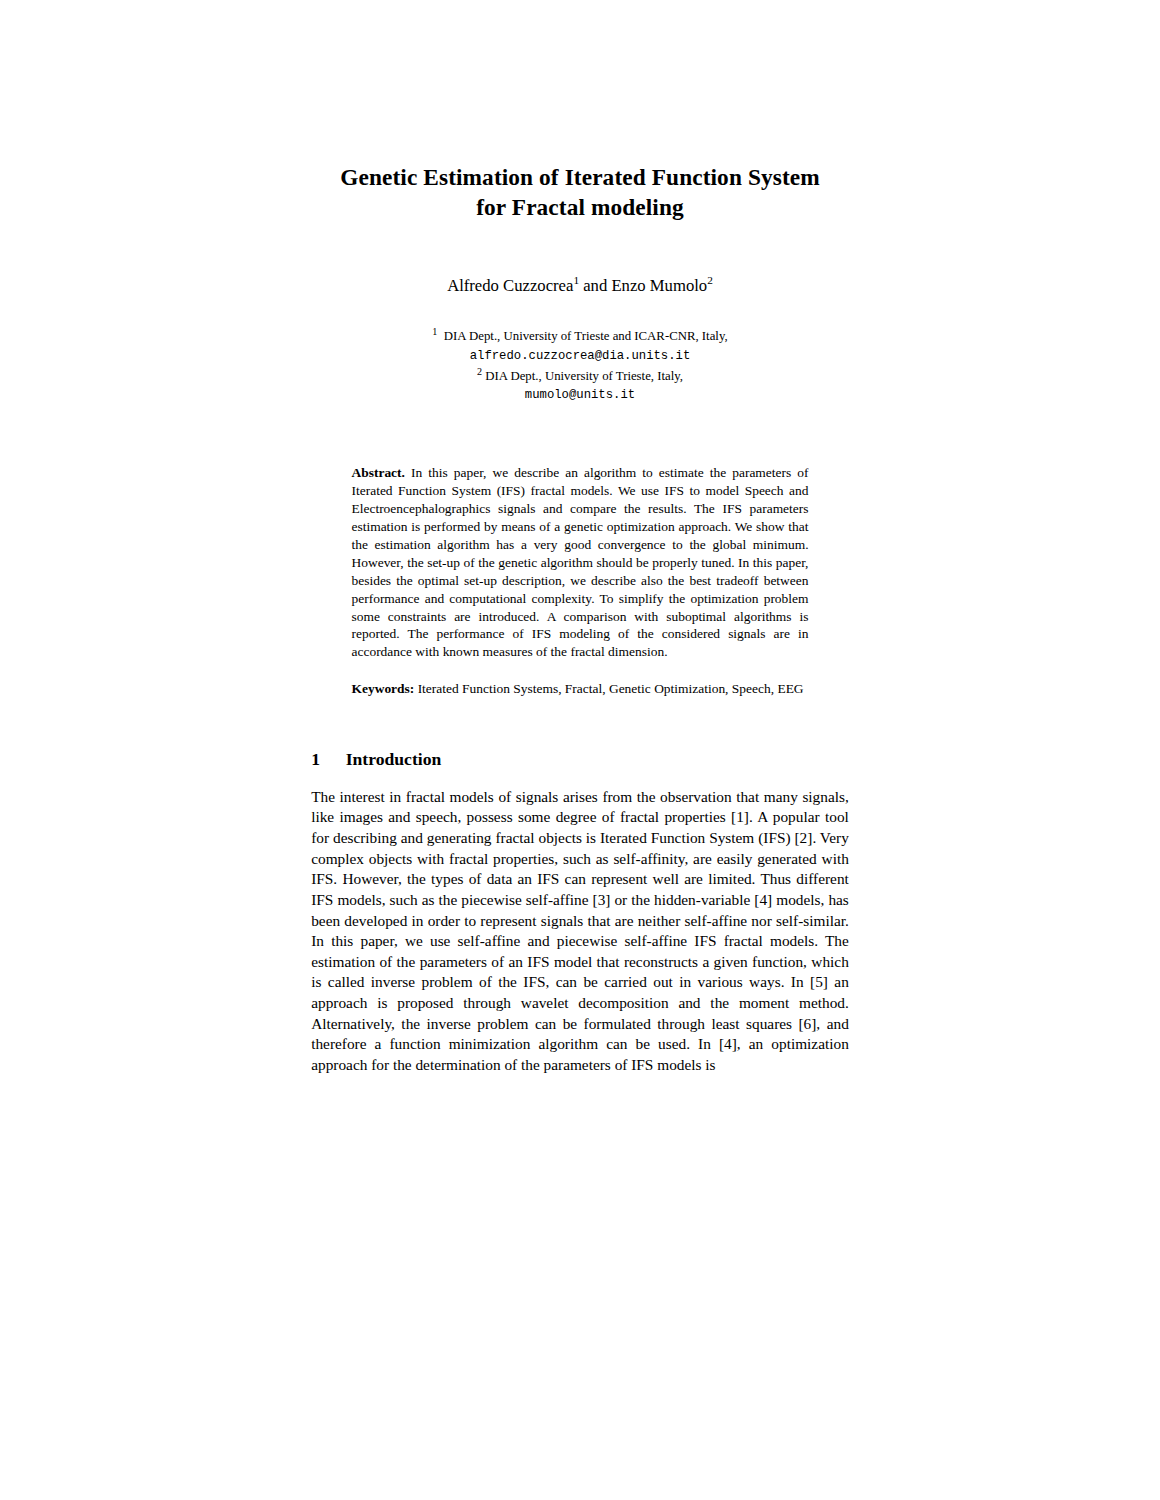Genetic Estimation of Iterated Function System
for Fractal modeling
Alfredo Cuzzocrea1 and Enzo Mumolo2
1 DIA Dept., University of Trieste and ICAR-CNR, Italy,
alfredo.cuzzocrea@dia.units.it
2 DIA Dept., University of Trieste, Italy,
mumolo@units.it
Abstract. In this paper, we describe an algorithm to estimate the parameters of Iterated Function System (IFS) fractal models. We use IFS to model Speech and Electroencephalographics signals and compare the results. The IFS parameters estimation is performed by means of a genetic optimization approach. We show that the estimation algorithm has a very good convergence to the global minimum. However, the set-up of the genetic algorithm should be properly tuned. In this paper, besides the optimal set-up description, we describe also the best tradeoff between performance and computational complexity. To simplify the optimization problem some constraints are introduced. A comparison with suboptimal algorithms is reported. The performance of IFS modeling of the considered signals are in accordance with known measures of the fractal dimension.
Keywords: Iterated Function Systems, Fractal, Genetic Optimization, Speech, EEG
1 Introduction
The interest in fractal models of signals arises from the observation that many signals, like images and speech, possess some degree of fractal properties [1]. A popular tool for describing and generating fractal objects is Iterated Function System (IFS) [2]. Very complex objects with fractal properties, such as self-affinity, are easily generated with IFS. However, the types of data an IFS can represent well are limited. Thus different IFS models, such as the piecewise self-affine [3] or the hidden-variable [4] models, has been developed in order to represent signals that are neither self-affine nor self-similar. In this paper, we use self-affine and piecewise self-affine IFS fractal models. The estimation of the parameters of an IFS model that reconstructs a given function, which is called inverse problem of the IFS, can be carried out in various ways. In [5] an approach is proposed through wavelet decomposition and the moment method. Alternatively, the inverse problem can be formulated through least squares [6], and therefore a function minimization algorithm can be used. In [4], an optimization approach for the determination of the parameters of IFS models is